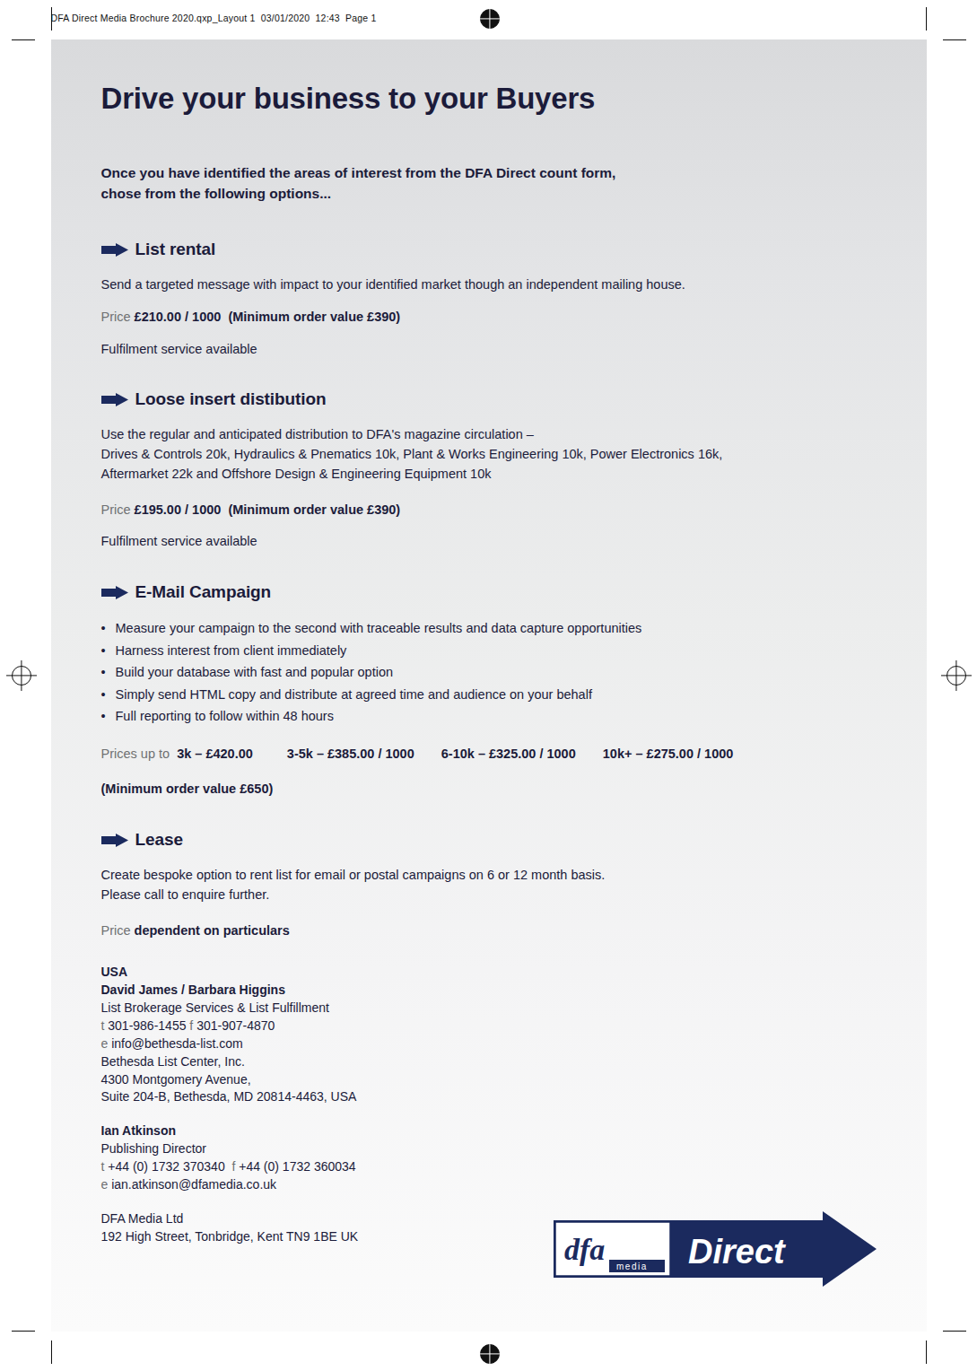DFA Direct Media Brochure 2020.qxp_Layout 1 03/01/2020 12:43 Page 1
Drive your business to your Buyers
Once you have identified the areas of interest from the DFA Direct count form,
chose from the following options...
List rental
Send a targeted message with impact to your identified market though an independent mailing house.
Price £210.00 / 1000 (Minimum order value £390)
Fulfilment service available
Loose insert distibution
Use the regular and anticipated distribution to DFA's magazine circulation –
Drives & Controls 20k, Hydraulics & Pnematics 10k, Plant & Works Engineering 10k, Power Electronics 16k,
Aftermarket 22k and Offshore Design & Engineering Equipment 10k
Price £195.00 / 1000 (Minimum order value £390)
Fulfilment service available
E-Mail Campaign
Measure your campaign to the second with traceable results and data capture opportunities
Harness interest from client immediately
Build your database with fast and popular option
Simply send HTML copy and distribute at agreed time and audience on your behalf
Full reporting to follow within 48 hours
Prices up to 3k – £420.00 3-5k – £385.00 / 1000 6-10k – £325.00 / 1000 10k+ – £275.00 / 1000
(Minimum order value £650)
Lease
Create bespoke option to rent list for email or postal campaigns on 6 or 12 month basis.
Please call to enquire further.
Price dependent on particulars
USA
David James / Barbara Higgins
List Brokerage Services & List Fulfillment
t 301-986-1455 f 301-907-4870
e info@bethesda-list.com
Bethesda List Center, Inc.
4300 Montgomery Avenue,
Suite 204-B, Bethesda, MD 20814-4463, USA
Ian Atkinson
Publishing Director
t +44 (0) 1732 370340 f +44 (0) 1732 360034
e ian.atkinson@dfamedia.co.uk
DFA Media Ltd
192 High Street, Tonbridge, Kent TN9 1BE UK
dfa media Direct